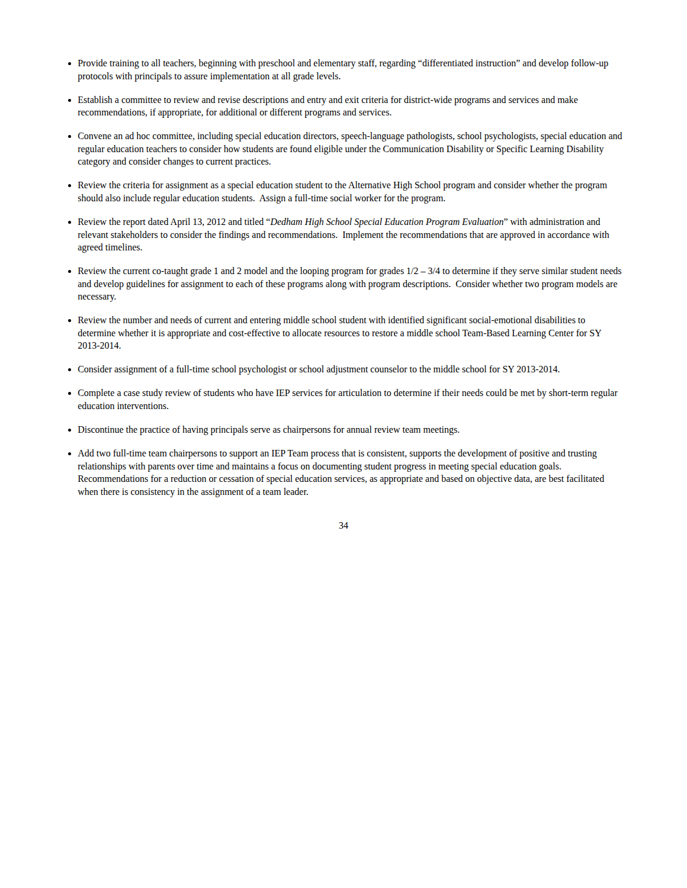Provide training to all teachers, beginning with preschool and elementary staff, regarding “differentiated instruction” and develop follow-up protocols with principals to assure implementation at all grade levels.
Establish a committee to review and revise descriptions and entry and exit criteria for district-wide programs and services and make recommendations, if appropriate, for additional or different programs and services.
Convene an ad hoc committee, including special education directors, speech-language pathologists, school psychologists, special education and regular education teachers to consider how students are found eligible under the Communication Disability or Specific Learning Disability category and consider changes to current practices.
Review the criteria for assignment as a special education student to the Alternative High School program and consider whether the program should also include regular education students. Assign a full-time social worker for the program.
Review the report dated April 13, 2012 and titled “Dedham High School Special Education Program Evaluation” with administration and relevant stakeholders to consider the findings and recommendations. Implement the recommendations that are approved in accordance with agreed timelines.
Review the current co-taught grade 1 and 2 model and the looping program for grades 1/2 – 3/4 to determine if they serve similar student needs and develop guidelines for assignment to each of these programs along with program descriptions. Consider whether two program models are necessary.
Review the number and needs of current and entering middle school student with identified significant social-emotional disabilities to determine whether it is appropriate and cost-effective to allocate resources to restore a middle school Team-Based Learning Center for SY 2013-2014.
Consider assignment of a full-time school psychologist or school adjustment counselor to the middle school for SY 2013-2014.
Complete a case study review of students who have IEP services for articulation to determine if their needs could be met by short-term regular education interventions.
Discontinue the practice of having principals serve as chairpersons for annual review team meetings.
Add two full-time team chairpersons to support an IEP Team process that is consistent, supports the development of positive and trusting relationships with parents over time and maintains a focus on documenting student progress in meeting special education goals. Recommendations for a reduction or cessation of special education services, as appropriate and based on objective data, are best facilitated when there is consistency in the assignment of a team leader.
34